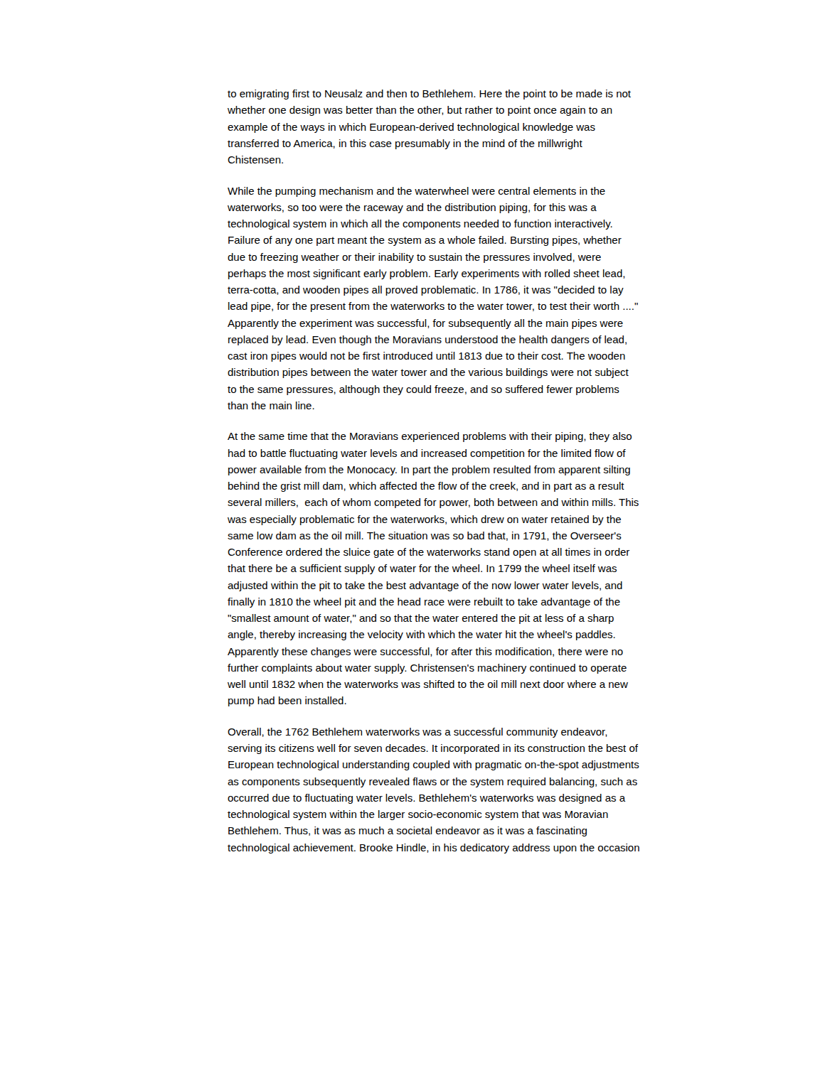to emigrating first to Neusalz and then to Bethlehem. Here the point to be made is not whether one design was better than the other, but rather to point once again to an example of the ways in which European-derived technological knowledge was transferred to America, in this case presumably in the mind of the millwright Chistensen.
While the pumping mechanism and the waterwheel were central elements in the waterworks, so too were the raceway and the distribution piping, for this was a technological system in which all the components needed to function interactively. Failure of any one part meant the system as a whole failed. Bursting pipes, whether due to freezing weather or their inability to sustain the pressures involved, were perhaps the most significant early problem. Early experiments with rolled sheet lead, terra-cotta, and wooden pipes all proved problematic. In 1786, it was "decided to lay lead pipe, for the present from the waterworks to the water tower, to test their worth ...." Apparently the experiment was successful, for subsequently all the main pipes were replaced by lead. Even though the Moravians understood the health dangers of lead, cast iron pipes would not be first introduced until 1813 due to their cost. The wooden distribution pipes between the water tower and the various buildings were not subject to the same pressures, although they could freeze, and so suffered fewer problems than the main line.
At the same time that the Moravians experienced problems with their piping, they also had to battle fluctuating water levels and increased competition for the limited flow of power available from the Monocacy. In part the problem resulted from apparent silting behind the grist mill dam, which affected the flow of the creek, and in part as a result several millers, each of whom competed for power, both between and within mills. This was especially problematic for the waterworks, which drew on water retained by the same low dam as the oil mill. The situation was so bad that, in 1791, the Overseer's Conference ordered the sluice gate of the waterworks stand open at all times in order that there be a sufficient supply of water for the wheel. In 1799 the wheel itself was adjusted within the pit to take the best advantage of the now lower water levels, and finally in 1810 the wheel pit and the head race were rebuilt to take advantage of the "smallest amount of water," and so that the water entered the pit at less of a sharp angle, thereby increasing the velocity with which the water hit the wheel's paddles. Apparently these changes were successful, for after this modification, there were no further complaints about water supply. Christensen's machinery continued to operate well until 1832 when the waterworks was shifted to the oil mill next door where a new pump had been installed.
Overall, the 1762 Bethlehem waterworks was a successful community endeavor, serving its citizens well for seven decades. It incorporated in its construction the best of European technological understanding coupled with pragmatic on-the-spot adjustments as components subsequently revealed flaws or the system required balancing, such as occurred due to fluctuating water levels. Bethlehem's waterworks was designed as a technological system within the larger socio-economic system that was Moravian Bethlehem. Thus, it was as much a societal endeavor as it was a fascinating technological achievement. Brooke Hindle, in his dedicatory address upon the occasion